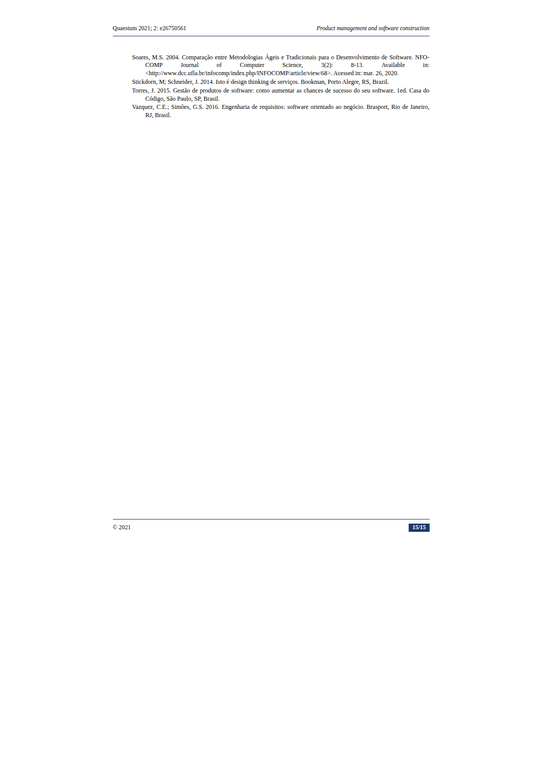Quaestum 2021; 2: e26750561
Product management and software construction
Soares, M.S. 2004. Comparação entre Metodologias Ágeis e Tradicionais para o Desenvolvimento de Software. NFOCOMP Journal of Computer Science, 3(2): 8-13. Available in: <http://www.dcc.ufla.br/infocomp/index.php/INFOCOMP/article/view/68>. Acessed in: mar. 26, 2020.
Stickdorn, M; Schneider, J. 2014. Isto é design thinking de serviços. Bookman, Porto Alegre, RS, Brazil.
Torres, J. 2015. Gestão de produtos de software: como aumentar as chances de sucesso do seu software. 1ed. Casa do Código, São Paulo, SP, Brasil.
Vazquez, C.E.; Simões, G.S. 2016. Engenharia de requisitos: software orientado ao negócio. Brasport, Rio de Janeiro, RJ, Brasil.
© 2021
15/15